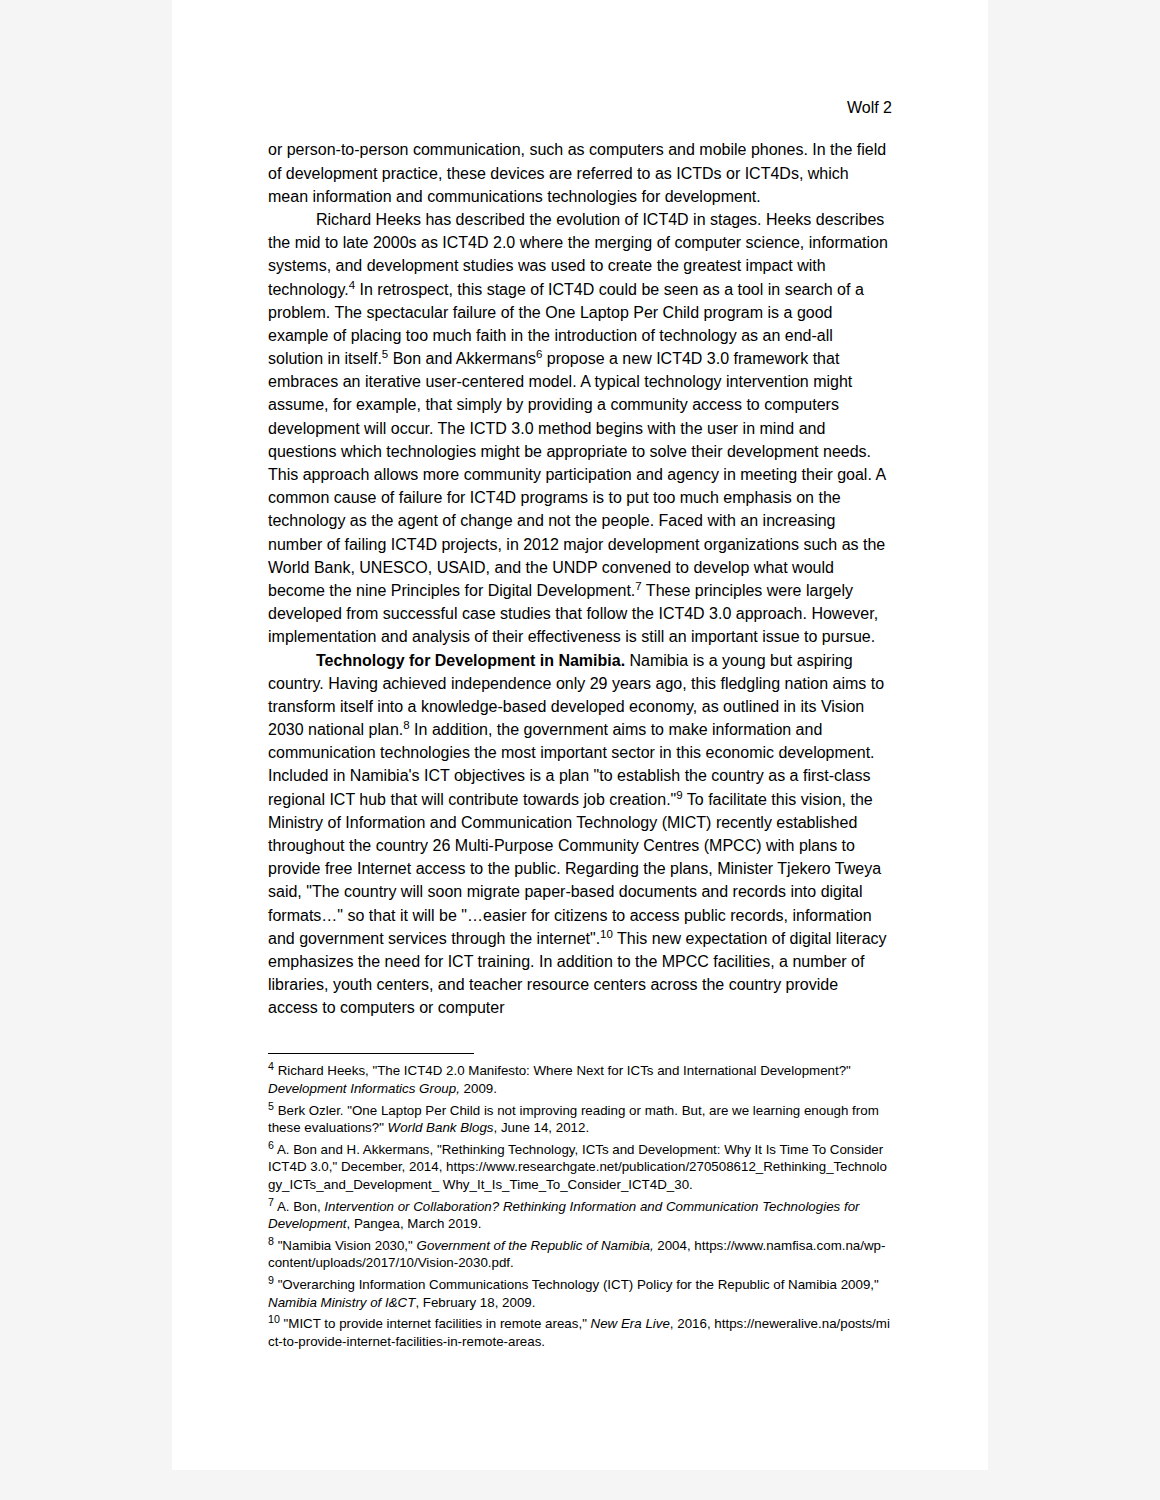Wolf 2
or person-to-person communication, such as computers and mobile phones. In the field of development practice, these devices are referred to as ICTDs or ICT4Ds, which mean information and communications technologies for development.
Richard Heeks has described the evolution of ICT4D in stages. Heeks describes the mid to late 2000s as ICT4D 2.0 where the merging of computer science, information systems, and development studies was used to create the greatest impact with technology.4 In retrospect, this stage of ICT4D could be seen as a tool in search of a problem. The spectacular failure of the One Laptop Per Child program is a good example of placing too much faith in the introduction of technology as an end-all solution in itself.5 Bon and Akkermans6 propose a new ICT4D 3.0 framework that embraces an iterative user-centered model. A typical technology intervention might assume, for example, that simply by providing a community access to computers development will occur. The ICTD 3.0 method begins with the user in mind and questions which technologies might be appropriate to solve their development needs. This approach allows more community participation and agency in meeting their goal. A common cause of failure for ICT4D programs is to put too much emphasis on the technology as the agent of change and not the people. Faced with an increasing number of failing ICT4D projects, in 2012 major development organizations such as the World Bank, UNESCO, USAID, and the UNDP convened to develop what would become the nine Principles for Digital Development.7 These principles were largely developed from successful case studies that follow the ICT4D 3.0 approach. However, implementation and analysis of their effectiveness is still an important issue to pursue.
Technology for Development in Namibia. Namibia is a young but aspiring country. Having achieved independence only 29 years ago, this fledgling nation aims to transform itself into a knowledge-based developed economy, as outlined in its Vision 2030 national plan.8 In addition, the government aims to make information and communication technologies the most important sector in this economic development. Included in Namibia's ICT objectives is a plan "to establish the country as a first-class regional ICT hub that will contribute towards job creation."9 To facilitate this vision, the Ministry of Information and Communication Technology (MICT) recently established throughout the country 26 Multi-Purpose Community Centres (MPCC) with plans to provide free Internet access to the public. Regarding the plans, Minister Tjekero Tweya said, "The country will soon migrate paper-based documents and records into digital formats…" so that it will be "…easier for citizens to access public records, information and government services through the internet".10 This new expectation of digital literacy emphasizes the need for ICT training. In addition to the MPCC facilities, a number of libraries, youth centers, and teacher resource centers across the country provide access to computers or computer
4 Richard Heeks, "The ICT4D 2.0 Manifesto: Where Next for ICTs and International Development?" Development Informatics Group, 2009.
5 Berk Ozler. "One Laptop Per Child is not improving reading or math. But, are we learning enough from these evaluations?" World Bank Blogs, June 14, 2012.
6 A. Bon and H. Akkermans, "Rethinking Technology, ICTs and Development: Why It Is Time To Consider ICT4D 3.0," December, 2014, https://www.researchgate.net/publication/270508612_Rethinking_Technology_ICTs_and_Development_ Why_It_Is_Time_To_Consider_ICT4D_30.
7 A. Bon, Intervention or Collaboration? Rethinking Information and Communication Technologies for Development, Pangea, March 2019.
8 "Namibia Vision 2030," Government of the Republic of Namibia, 2004, https://www.namfisa.com.na/wp-content/uploads/2017/10/Vision-2030.pdf.
9 "Overarching Information Communications Technology (ICT) Policy for the Republic of Namibia 2009," Namibia Ministry of I&CT, February 18, 2009.
10 "MICT to provide internet facilities in remote areas," New Era Live, 2016, https://neweralive.na/posts/mict-to-provide-internet-facilities-in-remote-areas.